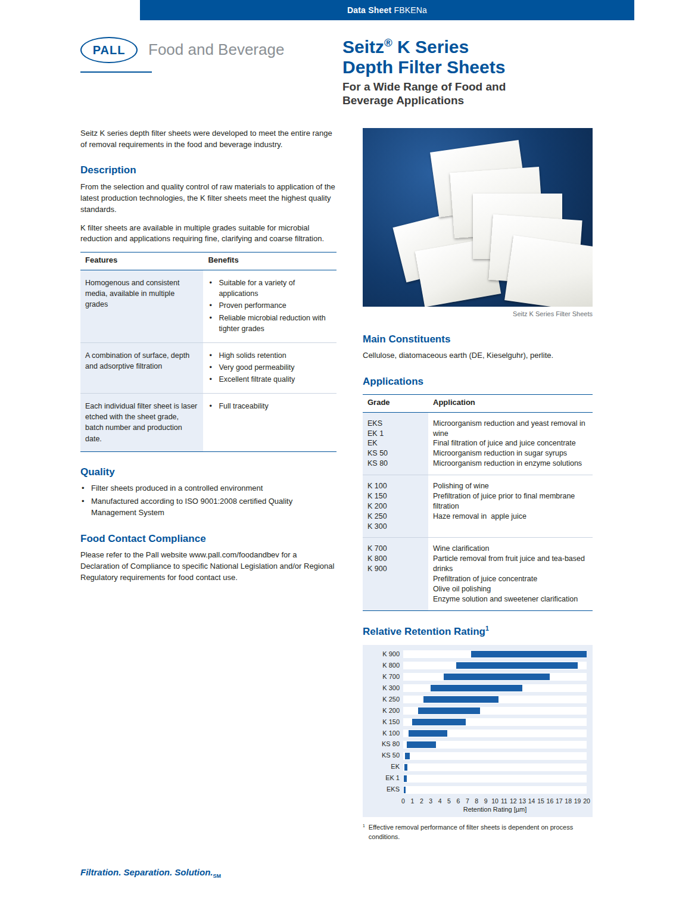Data Sheet FBKENa
PALL
Food and Beverage
Seitz® K Series
Depth Filter Sheets
For a Wide Range of Food and
Beverage Applications
Seitz K series depth filter sheets were developed to meet the entire range of removal requirements in the food and beverage industry.
Description
From the selection and quality control of raw materials to application of the latest production technologies, the K filter sheets meet the highest quality standards.
K filter sheets are available in multiple grades suitable for microbial reduction and applications requiring fine, clarifying and coarse filtration.
| Features | Benefits |
| --- | --- |
| Homogenous and consistent media, available in multiple grades | Suitable for a variety of applications Proven performance Reliable microbial reduction with tighter grades |
| A combination of surface, depth and adsorptive filtration | High solids retention Very good permeability Excellent filtrate quality |
| Each individual filter sheet is laser etched with the sheet grade, batch number and production date. | Full traceability |
Quality
Filter sheets produced in a controlled environment
Manufactured according to ISO 9001:2008 certified Quality Management System
Food Contact Compliance
Please refer to the Pall website www.pall.com/foodandbev for a Declaration of Compliance to specific National Legislation and/or Regional Regulatory requirements for food contact use.
Seitz K Series Filter Sheets
Main Constituents
Cellulose, diatomaceous earth (DE, Kieselguhr), perlite.
Applications
| Grade | Application |
| --- | --- |
| EKS EK 1 EK KS 50 KS 80 | Microorganism reduction and yeast removal in wine Final filtration of juice and juice concentrate Microorganism reduction in sugar syrups Microorganism reduction in enzyme solutions |
| K 100 K 150 K 200 K 250 K 300 | Polishing of wine Prefiltration of juice prior to final membrane filtration Haze removal in apple juice |
| K 700 K 800 K 900 | Wine clarification Particle removal from fruit juice and tea-based drinks Prefiltration of juice concentrate Olive oil polishing Enzyme solution and sweetener clarification |
Relative Retention Rating1
K 900
K 800
K 700
K 300
K 250
K 200
K 150
K 100
KS 80
KS 50
EK
EK 1
EKS
0 1 2 3 4 5 6 7 8 9 10 11 12 13 14 15 16 17 18 19 20
Retention Rating [µm]
1
Effective removal performance of filter sheets is dependent on process conditions.
Filtration. Separation. Solution.SM